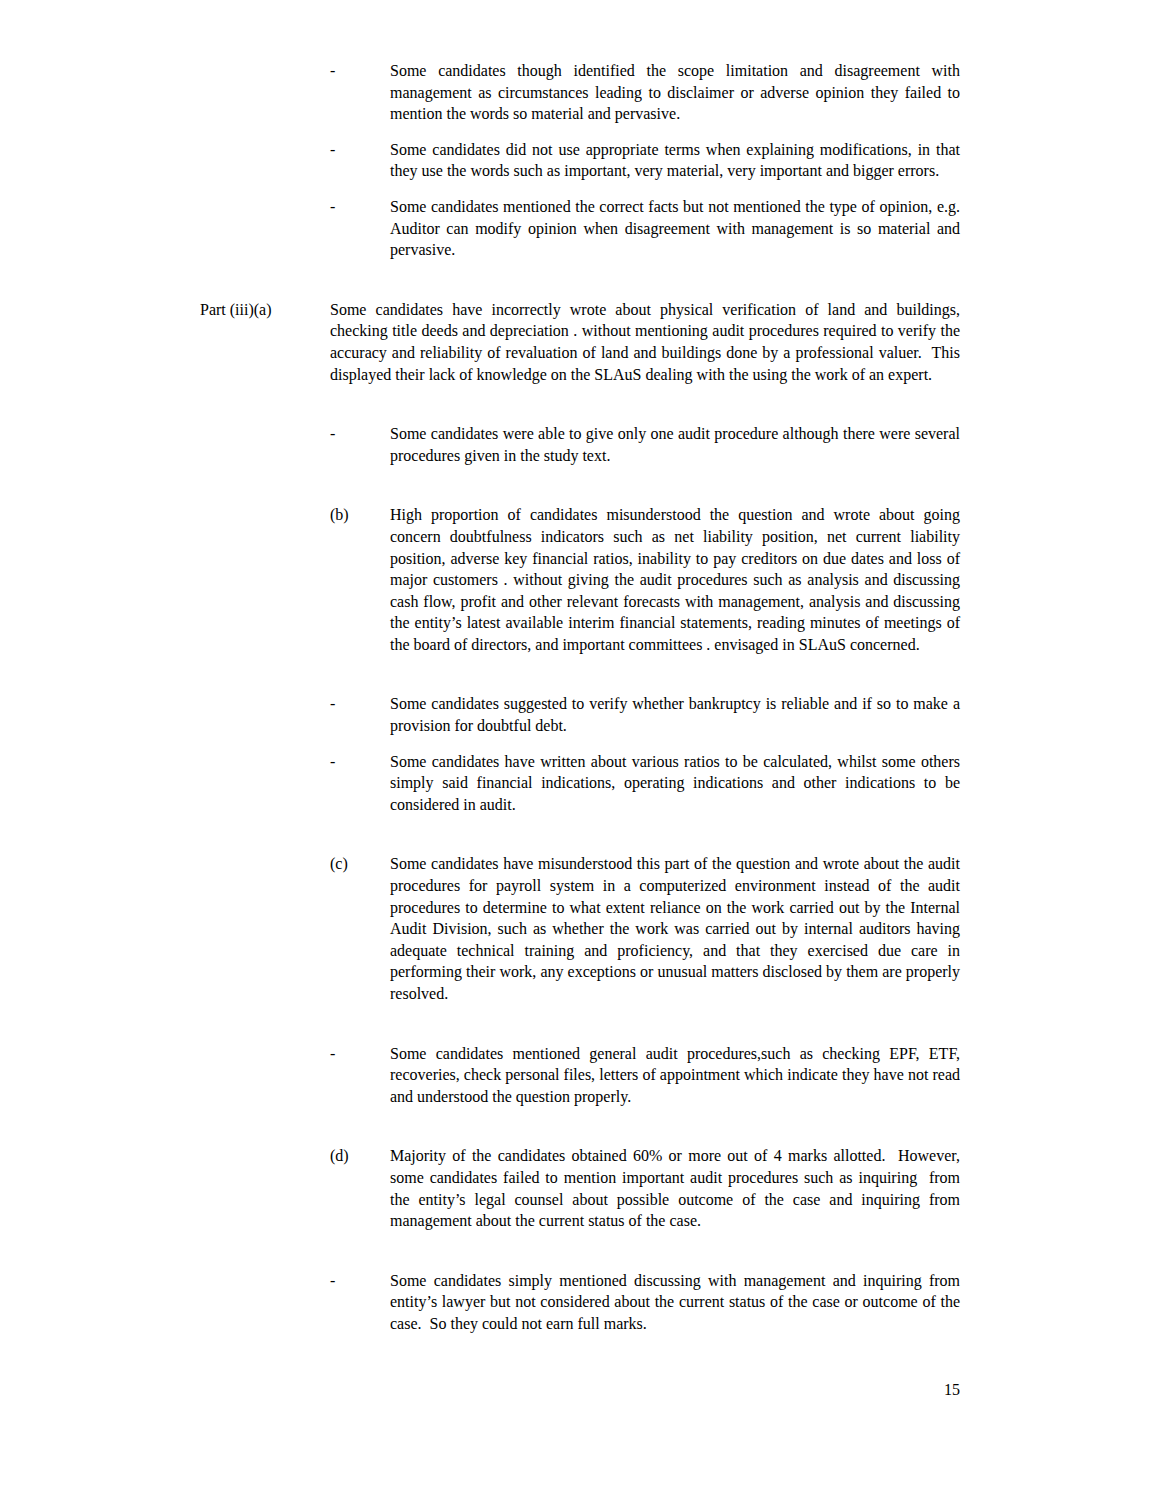| | - | Some candidates though identified the scope limitation and disagreement with management as circumstances leading to disclaimer or adverse opinion they failed to mention the words so material and pervasive. |
| | - | Some candidates did not use appropriate terms when explaining modifications, in that they use the words such as important, very material, very important and bigger errors. |
| | - | Some candidates mentioned the correct facts but not mentioned the type of opinion, e.g. Auditor can modify opinion when disagreement with management is so material and pervasive. |
| Part (iii)(a) | Some candidates have incorrectly wrote about physical verification of land and buildings, checking title deeds and depreciation . without mentioning audit procedures required to verify the accuracy and reliability of revaluation of land and buildings done by a professional valuer. This displayed their lack of knowledge on the SLAuS dealing with the using the work of an expert. |
| | - | Some candidates were able to give only one audit procedure although there were several procedures given in the study text. |
| | (b) | High proportion of candidates misunderstood the question and wrote about going concern doubtfulness indicators such as net liability position, net current liability position, adverse key financial ratios, inability to pay creditors on due dates and loss of major customers . without giving the audit procedures such as analysis and discussing cash flow, profit and other relevant forecasts with management, analysis and discussing the entity’s latest available interim financial statements, reading minutes of meetings of the board of directors, and important committees . envisaged in SLAuS concerned. |
| | - | Some candidates suggested to verify whether bankruptcy is reliable and if so to make a provision for doubtful debt. |
| | - | Some candidates have written about various ratios to be calculated, whilst some others simply said financial indications, operating indications and other indications to be considered in audit. |
| | (c) | Some candidates have misunderstood this part of the question and wrote about the audit procedures for payroll system in a computerized environment instead of the audit procedures to determine to what extent reliance on the work carried out by the Internal Audit Division, such as whether the work was carried out by internal auditors having adequate technical training and proficiency, and that they exercised due care in performing their work, any exceptions or unusual matters disclosed by them are properly resolved. |
| | - | Some candidates mentioned general audit procedures,such as checking EPF, ETF, recoveries, check personal files, letters of appointment which indicate they have not read and understood the question properly. |
| | (d) | Majority of the candidates obtained 60% or more out of 4 marks allotted. However, some candidates failed to mention important audit procedures such as inquiring from the entity’s legal counsel about possible outcome of the case and inquiring from management about the current status of the case. |
| | - | Some candidates simply mentioned discussing with management and inquiring from entity’s lawyer but not considered about the current status of the case or outcome of the case. So they could not earn full marks. |
15